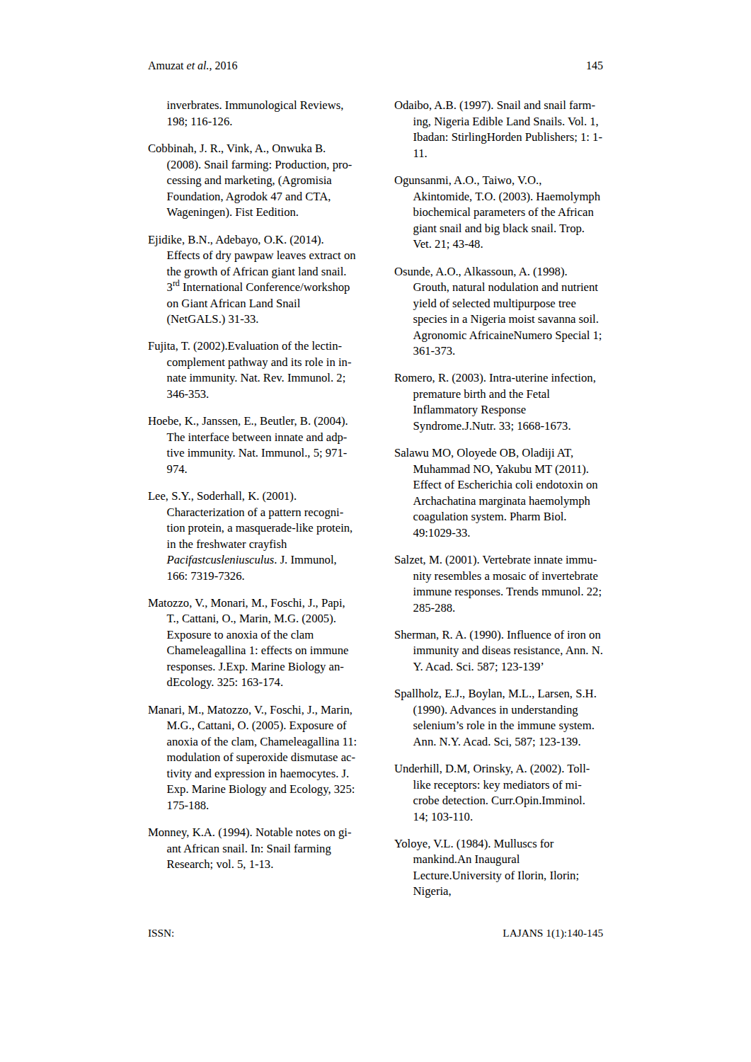Amuzat et al., 2016 145
inverbrates. Immunological Reviews, 198; 116-126.
Cobbinah, J. R., Vink, A., Onwuka B. (2008). Snail farming: Production, processing and marketing, (Agromisia Foundation, Agrodok 47 and CTA, Wageningen). Fist Eedition.
Ejidike, B.N., Adebayo, O.K. (2014). Effects of dry pawpaw leaves extract on the growth of African giant land snail. 3rd International Conference/workshop on Giant African Land Snail (NetGALS.) 31-33.
Fujita, T. (2002).Evaluation of the lectin-complement pathway and its role in innate immunity. Nat. Rev. Immunol. 2; 346-353.
Hoebe, K., Janssen, E., Beutler, B. (2004). The interface between innate and adptive immunity. Nat. Immunol., 5; 971-974.
Lee, S.Y., Soderhall, K. (2001). Characterization of a pattern recognition protein, a masquerade-like protein, in the freshwater crayfish Pacifastcusleniusculus. J. Immunol, 166: 7319-7326.
Matozzo, V., Monari, M., Foschi, J., Papi, T., Cattani, O., Marin, M.G. (2005). Exposure to anoxia of the clam Chameleagallina 1: effects on immune responses. J.Exp. Marine Biology andEcology. 325: 163-174.
Manari, M., Matozzo, V., Foschi, J., Marin, M.G., Cattani, O. (2005). Exposure of anoxia of the clam, Chameleagallina 11: modulation of superoxide dismutase activity and expression in haemocytes. J. Exp. Marine Biology and Ecology, 325: 175-188.
Monney, K.A. (1994). Notable notes on giant African snail. In: Snail farming Research; vol. 5, 1-13.
Odaibo, A.B. (1997). Snail and snail farming, Nigeria Edible Land Snails. Vol. 1, Ibadan: StirlingHorden Publishers; 1: 1-11.
Ogunsanmi, A.O., Taiwo, V.O., Akintomide, T.O. (2003). Haemolymph biochemical parameters of the African giant snail and big black snail. Trop. Vet. 21; 43-48.
Osunde, A.O., Alkassoun, A. (1998). Grouth, natural nodulation and nutrient yield of selected multipurpose tree species in a Nigeria moist savanna soil. Agronomic AfricaineNumero Special 1; 361-373.
Romero, R. (2003). Intra-uterine infection, premature birth and the Fetal Inflammatory Response Syndrome.J.Nutr. 33; 1668-1673.
Salawu MO, Oloyede OB, Oladiji AT, Muhammad NO, Yakubu MT (2011). Effect of Escherichia coli endotoxin on Archachatina marginata haemolymph coagulation system. Pharm Biol. 49:1029-33.
Salzet, M. (2001). Vertebrate innate immunity resembles a mosaic of invertebrate immune responses. Trends mmunol. 22; 285-288.
Sherman, R. A. (1990). Influence of iron on immunity and diseas resistance, Ann. N. Y. Acad. Sci. 587; 123-139’
Spallholz, E.J., Boylan, M.L., Larsen, S.H. (1990). Advances in understanding selenium’s role in the immune system. Ann. N.Y. Acad. Sci, 587; 123-139.
Underhill, D.M, Orinsky, A. (2002). Toll-like receptors: key mediators of microbe detection. Curr.Opin.Imminol. 14; 103-110.
Yoloye, V.L. (1984). Mulluscs for mankind.An Inaugural Lecture.University of Ilorin, Ilorin; Nigeria,
ISSN: LAJANS 1(1):140-145